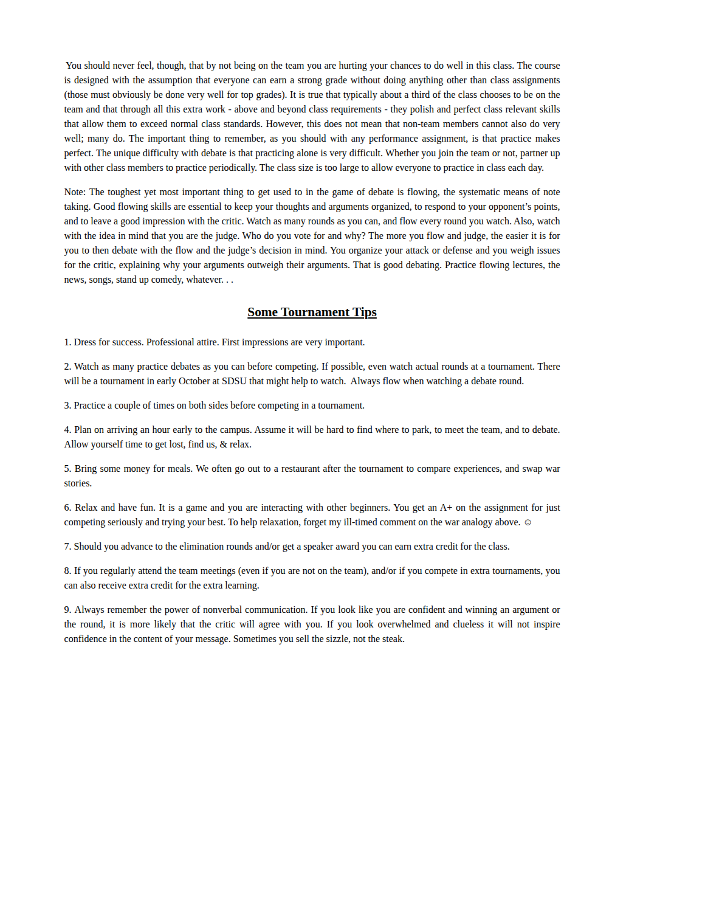You should never feel, though, that by not being on the team you are hurting your chances to do well in this class. The course is designed with the assumption that everyone can earn a strong grade without doing anything other than class assignments (those must obviously be done very well for top grades). It is true that typically about a third of the class chooses to be on the team and that through all this extra work - above and beyond class requirements - they polish and perfect class relevant skills that allow them to exceed normal class standards. However, this does not mean that non-team members cannot also do very well; many do. The important thing to remember, as you should with any performance assignment, is that practice makes perfect. The unique difficulty with debate is that practicing alone is very difficult. Whether you join the team or not, partner up with other class members to practice periodically. The class size is too large to allow everyone to practice in class each day.
Note: The toughest yet most important thing to get used to in the game of debate is flowing, the systematic means of note taking. Good flowing skills are essential to keep your thoughts and arguments organized, to respond to your opponent’s points, and to leave a good impression with the critic. Watch as many rounds as you can, and flow every round you watch. Also, watch with the idea in mind that you are the judge. Who do you vote for and why? The more you flow and judge, the easier it is for you to then debate with the flow and the judge’s decision in mind. You organize your attack or defense and you weigh issues for the critic, explaining why your arguments outweigh their arguments. That is good debating. Practice flowing lectures, the news, songs, stand up comedy, whatever. . .
Some Tournament Tips
1. Dress for success. Professional attire. First impressions are very important.
2. Watch as many practice debates as you can before competing. If possible, even watch actual rounds at a tournament. There will be a tournament in early October at SDSU that might help to watch. Always flow when watching a debate round.
3. Practice a couple of times on both sides before competing in a tournament.
4. Plan on arriving an hour early to the campus. Assume it will be hard to find where to park, to meet the team, and to debate. Allow yourself time to get lost, find us, & relax.
5. Bring some money for meals. We often go out to a restaurant after the tournament to compare experiences, and swap war stories.
6. Relax and have fun. It is a game and you are interacting with other beginners. You get an A+ on the assignment for just competing seriously and trying your best. To help relaxation, forget my ill-timed comment on the war analogy above. ☺
7. Should you advance to the elimination rounds and/or get a speaker award you can earn extra credit for the class.
8. If you regularly attend the team meetings (even if you are not on the team), and/or if you compete in extra tournaments, you can also receive extra credit for the extra learning.
9. Always remember the power of nonverbal communication. If you look like you are confident and winning an argument or the round, it is more likely that the critic will agree with you. If you look overwhelmed and clueless it will not inspire confidence in the content of your message. Sometimes you sell the sizzle, not the steak.